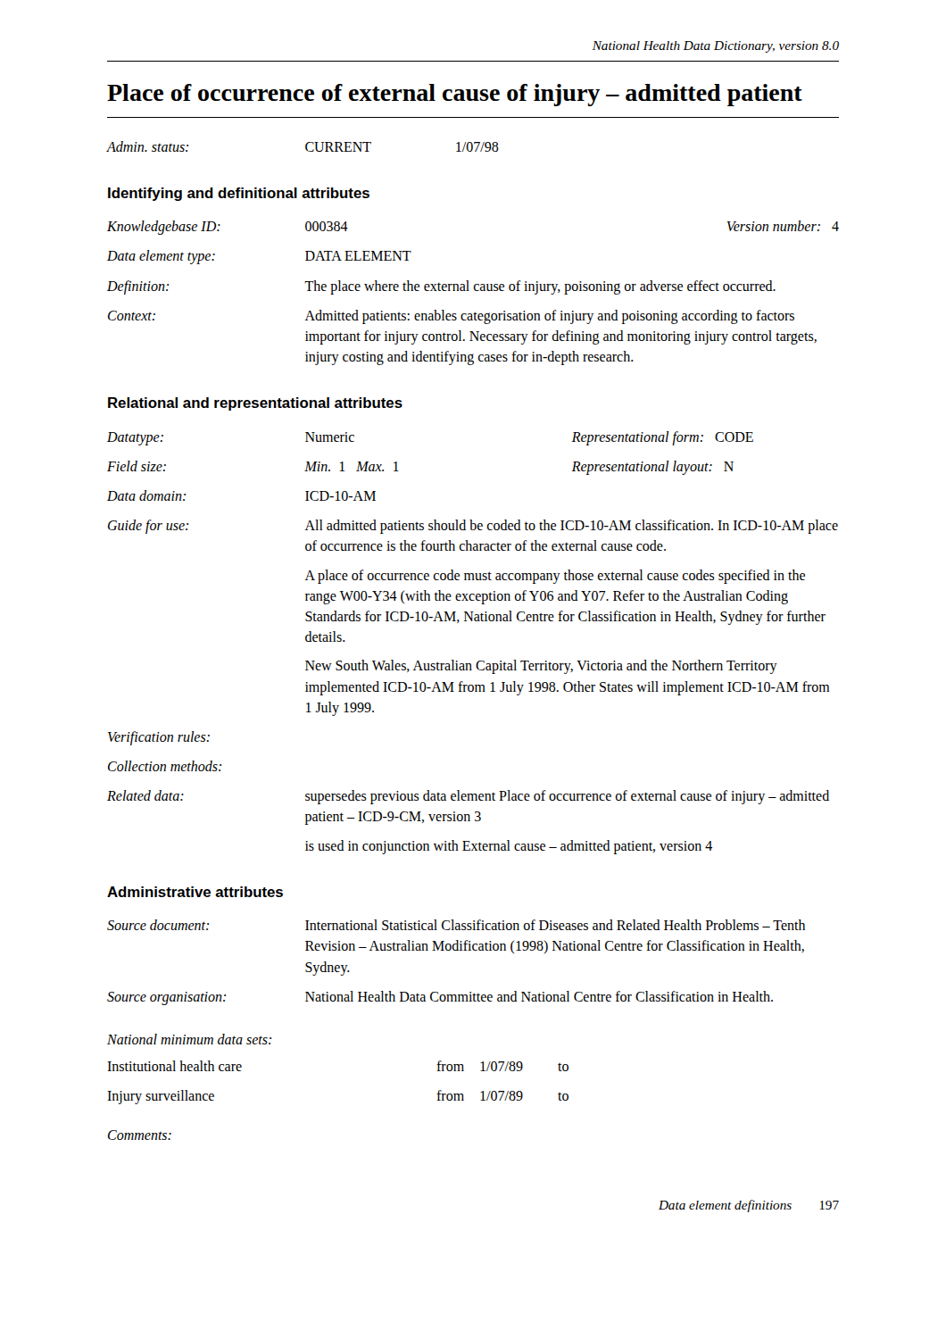National Health Data Dictionary, version 8.0
Place of occurrence of external cause of injury – admitted patient
| Admin. status: | CURRENT 1/07/98 |
Identifying and definitional attributes
| Knowledgebase ID: | 000384 Version number: 4 |
| Data element type: | DATA ELEMENT |
| Definition: | The place where the external cause of injury, poisoning or adverse effect occurred. |
| Context: | Admitted patients: enables categorisation of injury and poisoning according to factors important for injury control. Necessary for defining and monitoring injury control targets, injury costing and identifying cases for in-depth research. |
Relational and representational attributes
| Datatype: | Numeric Representational form: CODE |
| Field size: | Min. 1 Max. 1 Representational layout: N |
| Data domain: | ICD-10-AM |
| Guide for use: | All admitted patients should be coded to the ICD-10-AM classification. In ICD-10-AM place of occurrence is the fourth character of the external cause code. A place of occurrence code must accompany those external cause codes specified in the range W00-Y34 (with the exception of Y06 and Y07. Refer to the Australian Coding Standards for ICD-10-AM, National Centre for Classification in Health, Sydney for further details. New South Wales, Australian Capital Territory, Victoria and the Northern Territory implemented ICD-10-AM from 1 July 1998. Other States will implement ICD-10-AM from 1 July 1999. |
| Verification rules: | |
| Collection methods: | |
| Related data: | supersedes previous data element Place of occurrence of external cause of injury – admitted patient – ICD-9-CM, version 3 is used in conjunction with External cause – admitted patient, version 4 |
Administrative attributes
| Source document: | International Statistical Classification of Diseases and Related Health Problems – Tenth Revision – Australian Modification (1998) National Centre for Classification in Health, Sydney. |
| Source organisation: | National Health Data Committee and National Centre for Classification in Health. |
National minimum data sets:
| Institutional health care | from 1/07/89 to |
| Injury surveillance | from 1/07/89 to |
Comments:
Data element definitions 197